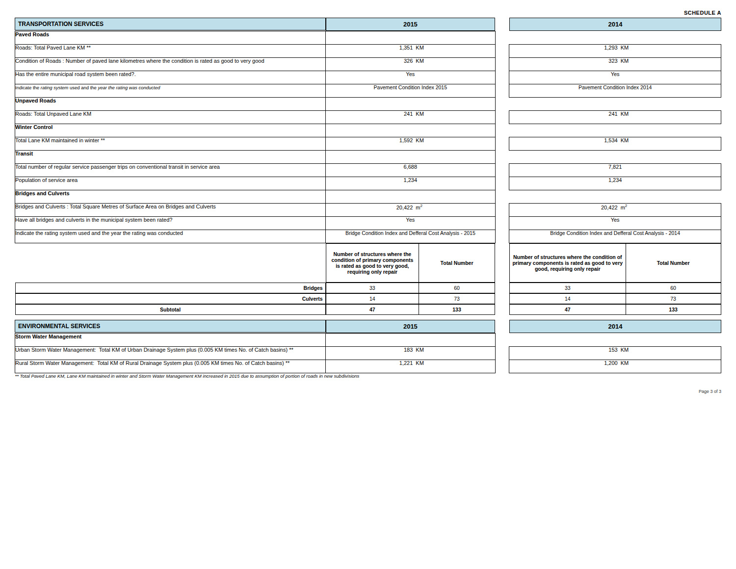SCHEDULE A
| / TRANSPORTATION SERVICES / | / 2015 / | | / 2014 / |
| Paved Roads | | | |
| Roads: Total Paved Lane KM ** | 1,351 KM | | 1,293 KM |
| Condition of Roads : Number of paved lane kilometres where the condition is rated as good to very good | 326 KM | | 323 KM |
| Has the entire municipal road system been rated?. | Yes | | Yes |
| Indicate the rating system used and the year the rating was conducted | Pavement Condition Index 2015 | | Pavement Condition Index 2014 |
| Unpaved Roads | | | |
| Roads: Total Unpaved Lane KM | 241 KM | | 241 KM |
| Winter Control | | | |
| Total Lane KM maintained in winter ** | 1,592 KM | | 1,534 KM |
| Transit | | | |
| Total number of regular service passenger trips on conventional transit in service area | 6,688 | | 7,821 |
| Population of service area | 1,234 | | 1,234 |
| Bridges and Culverts | | | |
| Bridges and Culverts : Total Square Metres of Surface Area on Bridges and Culverts | 20,422 m 2 | | 20,422 m 2 |
| Have all bridges and culverts in the municipal system been rated? | Yes | | Yes |
| Indicate the rating system used and the year the rating was conducted | Bridge Condition Index and Defferal Cost Analysis - 2015 | | Bridge Condition Index and Defferal Cost Analysis - 2014 |
| | / Number of structures where the condition of primary components is rated as good to very good, requiring only repair / Total Number / / --- / --- / | | / Number of structures where the condition of primary components is rated as good to very good, requiring only repair / Total Number / / --- / --- / |
| / Bridges / | / 33 / 60 / | | / 33 / 60 / |
| / Culverts / | / 14 / 73 / | | / 14 / 73 / |
| / Subtotal / | / 47 / 133 / | | / 47 / 133 / |
| / ENVIRONMENTAL SERVICES / | / 2015 / | | / 2014 / |
| Storm Water Management | | | |
| Urban Storm Water Management: Total KM of Urban Drainage System plus (0.005 KM times No. of Catch basins) ** | 183 KM | | 153 KM |
| Rural Storm Water Management: Total KM of Rural Drainage System plus (0.005 KM times No. of Catch basins) ** | 1,221 KM | | 1,200 KM |
| ** Total Paved Lane KM, Lane KM maintained in winter and Storm Water Management KM increased in 2015 due to assumption of portion of roads in new subdivisions | | |
Page 3 of 3